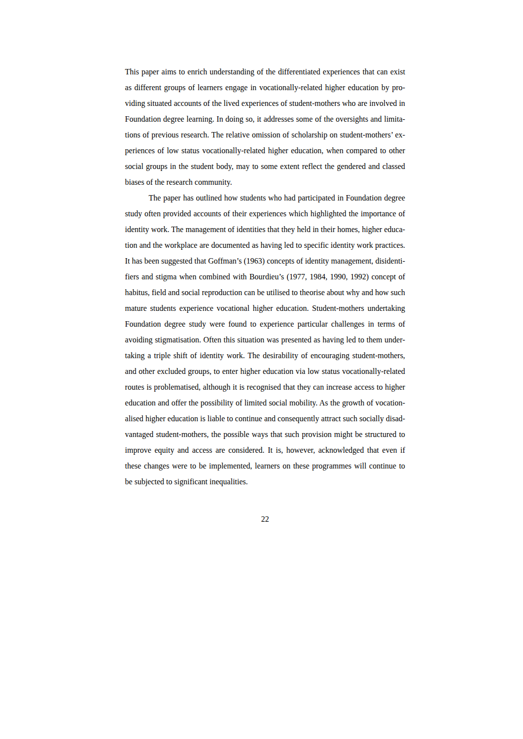This paper aims to enrich understanding of the differentiated experiences that can exist as different groups of learners engage in vocationally-related higher education by providing situated accounts of the lived experiences of student-mothers who are involved in Foundation degree learning. In doing so, it addresses some of the oversights and limitations of previous research. The relative omission of scholarship on student-mothers’ experiences of low status vocationally-related higher education, when compared to other social groups in the student body, may to some extent reflect the gendered and classed biases of the research community.
The paper has outlined how students who had participated in Foundation degree study often provided accounts of their experiences which highlighted the importance of identity work. The management of identities that they held in their homes, higher education and the workplace are documented as having led to specific identity work practices. It has been suggested that Goffman’s (1963) concepts of identity management, disidentifiers and stigma when combined with Bourdieu’s (1977, 1984, 1990, 1992) concept of habitus, field and social reproduction can be utilised to theorise about why and how such mature students experience vocational higher education. Student-mothers undertaking Foundation degree study were found to experience particular challenges in terms of avoiding stigmatisation. Often this situation was presented as having led to them undertaking a triple shift of identity work. The desirability of encouraging student-mothers, and other excluded groups, to enter higher education via low status vocationally-related routes is problematised, although it is recognised that they can increase access to higher education and offer the possibility of limited social mobility. As the growth of vocationalised higher education is liable to continue and consequently attract such socially disadvantaged student-mothers, the possible ways that such provision might be structured to improve equity and access are considered. It is, however, acknowledged that even if these changes were to be implemented, learners on these programmes will continue to be subjected to significant inequalities.
22